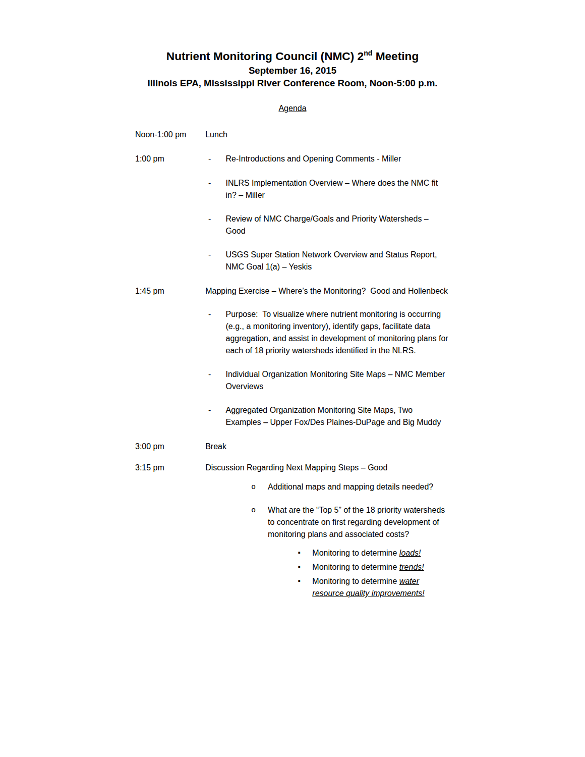Nutrient Monitoring Council (NMC) 2nd Meeting
September 16, 2015
Illinois EPA, Mississippi River Conference Room, Noon-5:00 p.m.
Agenda
| Noon-1:00 pm | Lunch |
| 1:00 pm | Re-Introductions and Opening Comments - Miller INLRS Implementation Overview – Where does the NMC fit in? – Miller Review of NMC Charge/Goals and Priority Watersheds – Good USGS Super Station Network Overview and Status Report, NMC Goal 1(a) – Yeskis |
| 1:45 pm | Mapping Exercise – Where’s the Monitoring? Good and Hollenbeck Purpose: To visualize where nutrient monitoring is occurring (e.g., a monitoring inventory), identify gaps, facilitate data aggregation, and assist in development of monitoring plans for each of 18 priority watersheds identified in the NLRS. Individual Organization Monitoring Site Maps – NMC Member Overviews Aggregated Organization Monitoring Site Maps, Two Examples – Upper Fox/Des Plaines-DuPage and Big Muddy |
| 3:00 pm | Break |
| 3:15 pm | Discussion Regarding Next Mapping Steps – Good Additional maps and mapping details needed? What are the “Top 5” of the 18 priority watersheds to concentrate on first regarding development of monitoring plans and associated costs? Monitoring to determine loads! Monitoring to determine trends! Monitoring to determine water resource quality improvements! |